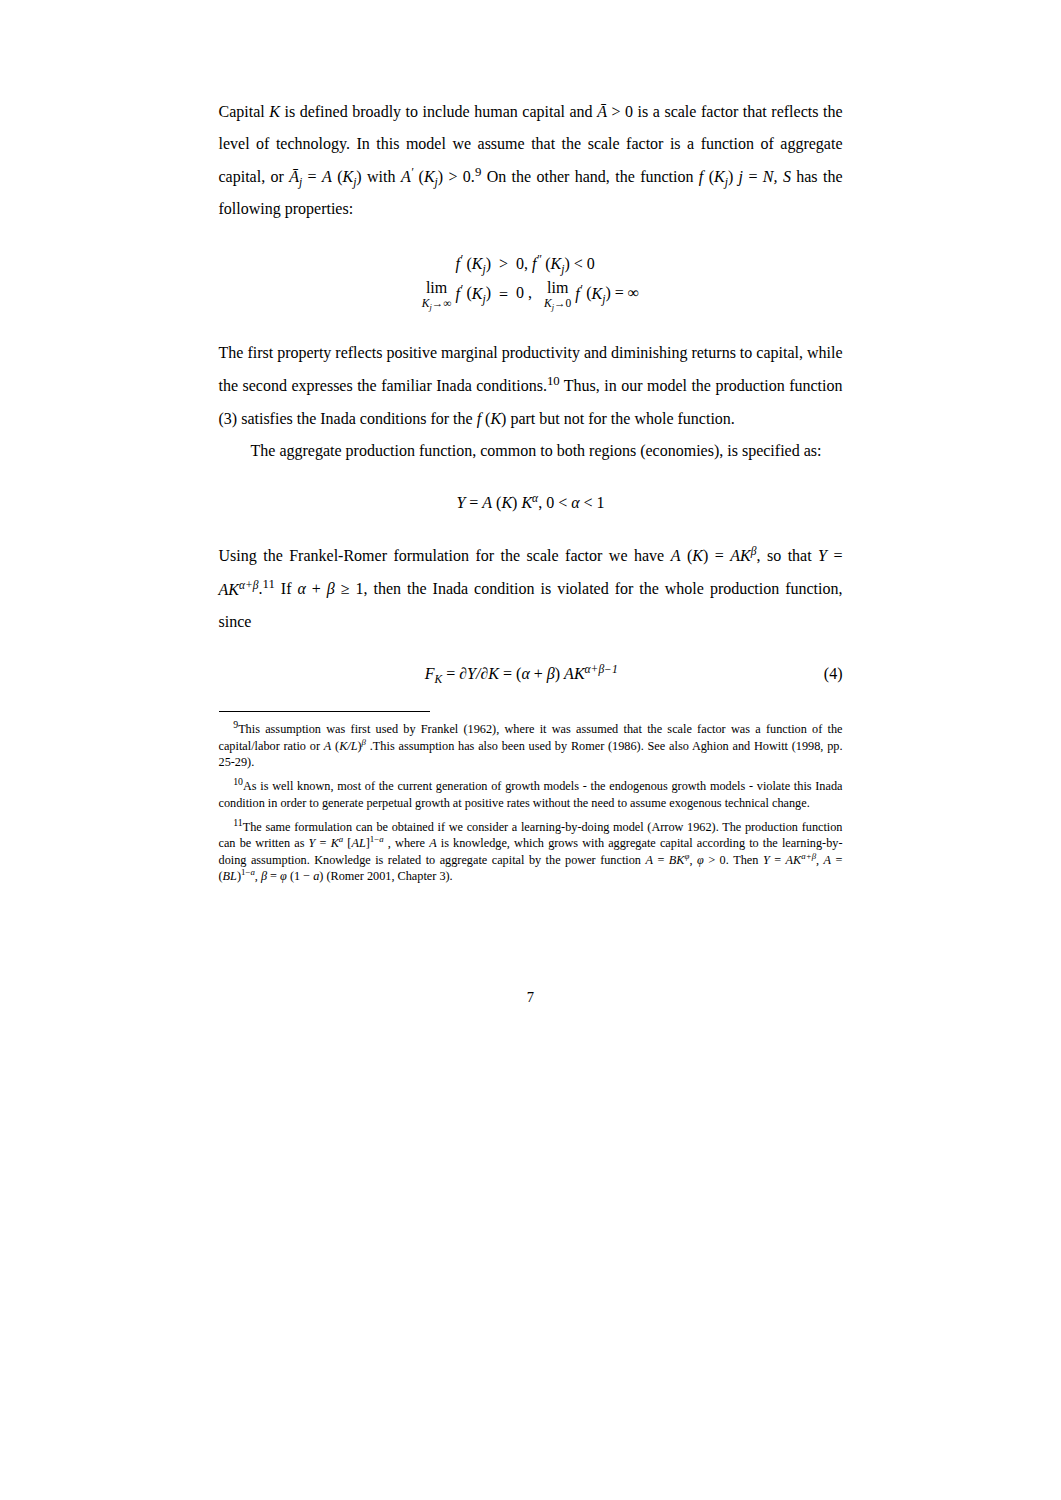Capital K is defined broadly to include human capital and Ā > 0 is a scale factor that reflects the level of technology. In this model we assume that the scale factor is a function of aggregate capital, or Āj = A (Kj) with A′ (Kj) > 0.9 On the other hand, the function f (Kj) j = N, S has the following properties:
| f ′ ( K j ) | > | 0, f ″ ( K j ) < 0 |
| lim K j →∞ f ′ ( K j ) | = | 0 , lim K j →0 f ′ ( K j ) = ∞ |
The first property reflects positive marginal productivity and diminishing returns to capital, while the second expresses the familiar Inada conditions.10 Thus, in our model the production function (3) satisfies the Inada conditions for the f (K) part but not for the whole function.
The aggregate production function, common to both regions (economies), is specified as:
Y = A (K) Kα, 0 < α < 1
Using the Frankel-Romer formulation for the scale factor we have A (K) = AKβ, so that Y = AKα+β.11 If α + β ≥ 1, then the Inada condition is violated for the whole production function, since
(4) FK = ∂Y/∂K = (α + β) AKα+β−1
9 This assumption was first used by Frankel (1962), where it was assumed that the scale factor was a function of the capital/labor ratio or A (K/L)β .This assumption has also been used by Romer (1986). See also Aghion and Howitt (1998, pp. 25-29).
10 As is well known, most of the current generation of growth models - the endogenous growth models - violate this Inada condition in order to generate perpetual growth at positive rates without the need to assume exogenous technical change.
11 The same formulation can be obtained if we consider a learning-by-doing model (Arrow 1962). The production function can be written as Y = Ka [AL]1−a , where A is knowledge, which grows with aggregate capital according to the learning-by-doing assumption. Knowledge is related to aggregate capital by the power function A = BKφ, φ > 0. Then Y = AKa+β, A = (BL)1−a, β = φ (1 − a) (Romer 2001, Chapter 3).
7